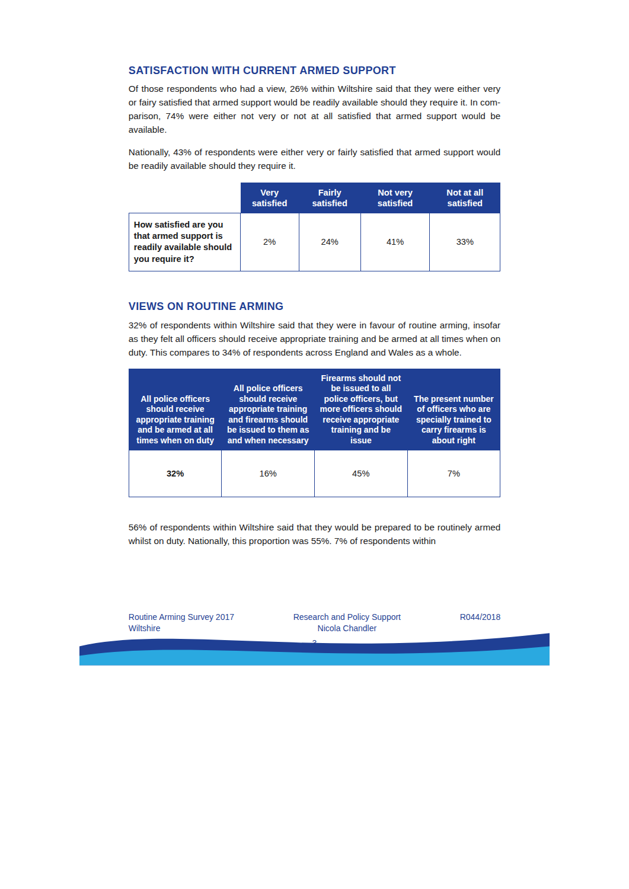Satisfaction with current armed support
Of those respondents who had a view, 26% within Wiltshire said that they were either very or fairy satisfied that armed support would be readily available should they require it. In comparison, 74% were either not very or not at all satisfied that armed support would be available.
Nationally, 43% of respondents were either very or fairly satisfied that armed support would be readily available should they require it.
| | Very satisfied | Fairly satisfied | Not very satisfied | Not at all satisfied |
| --- | --- | --- | --- | --- |
| How satisfied are you that armed support is readily available should you require it? | 2% | 24% | 41% | 33% |
Views on routine arming
32% of respondents within Wiltshire said that they were in favour of routine arming, insofar as they felt all officers should receive appropriate training and be armed at all times when on duty. This compares to 34% of respondents across England and Wales as a whole.
| All police officers should receive appropriate training and be armed at all times when on duty | All police officers should receive appropriate training and firearms should be issued to them as and when necessary | Firearms should not be issued to all police officers, but more officers should receive appropriate training and be issue | The present number of officers who are specially trained to carry firearms is about right |
| --- | --- | --- | --- |
| 32% | 16% | 45% | 7% |
56% of respondents within Wiltshire said that they would be prepared to be routinely armed whilst on duty. Nationally, this proportion was 55%. 7% of respondents within
Routine Arming Survey 2017
Wiltshire
Research and Policy Support
Nicola Chandler
R044/2018
3